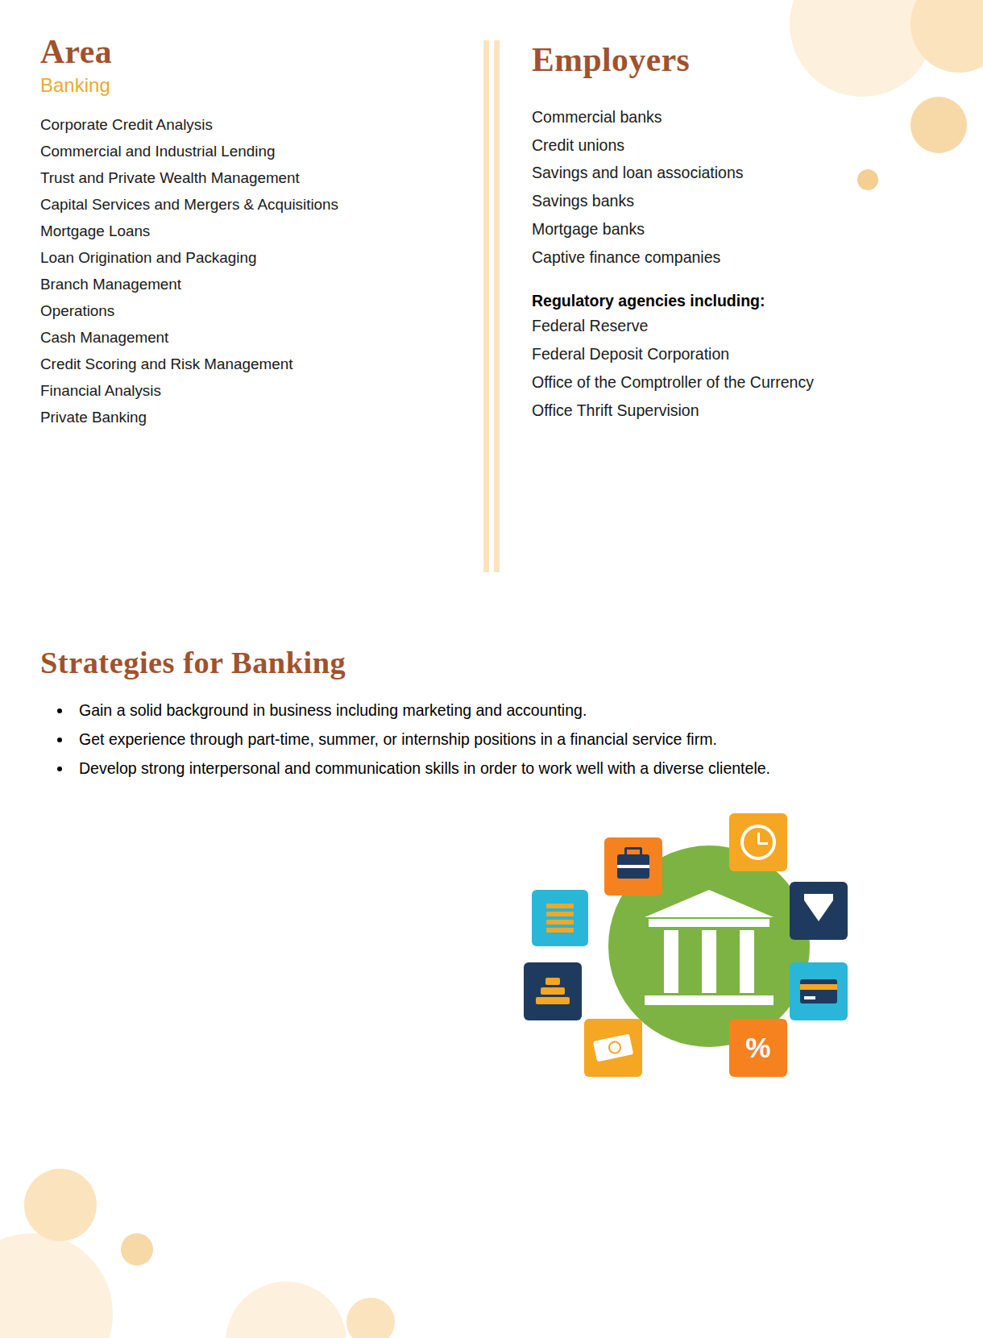Area
Banking
Corporate Credit Analysis
Commercial and Industrial Lending
Trust and Private Wealth Management
Capital Services and Mergers & Acquisitions
Mortgage Loans
Loan Origination and Packaging
Branch Management
Operations
Cash Management
Credit Scoring and Risk Management
Financial Analysis
Private Banking
Employers
Commercial banks
Credit unions
Savings and loan associations
Savings banks
Mortgage banks
Captive finance companies
Regulatory agencies including:
Federal Reserve
Federal Deposit Corporation
Office of the Comptroller of the Currency
Office Thrift Supervision
Strategies for Banking
Gain a solid background in business including marketing and accounting.
Get experience through part-time, summer, or internship positions in a financial service firm.
Develop strong interpersonal and communication skills in order to work well with a diverse clientele.
%